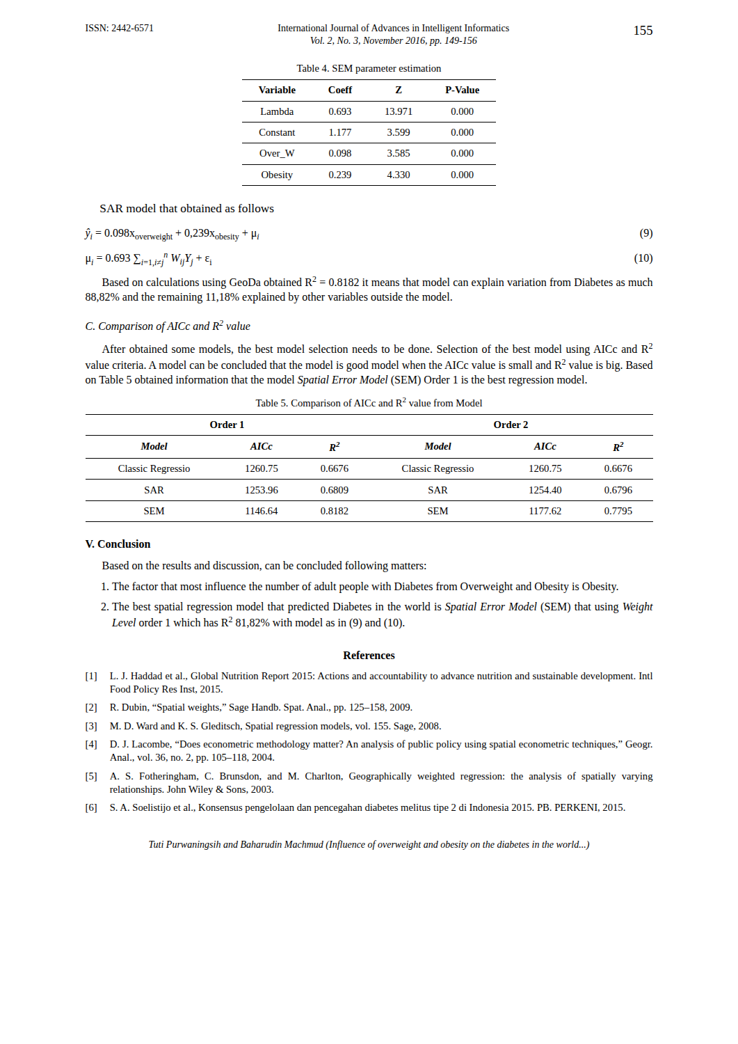ISSN: 2442-6571 International Journal of Advances in Intelligent Informatics Vol. 2, No. 3, November 2016, pp. 149-156 155
Table 4. SEM parameter estimation
| Variable | Coeff | Z | P-Value |
| --- | --- | --- | --- |
| Lambda | 0.693 | 13.971 | 0.000 |
| Constant | 1.177 | 3.599 | 0.000 |
| Over_W | 0.098 | 3.585 | 0.000 |
| Obesity | 0.239 | 4.330 | 0.000 |
SAR model that obtained as follows
ŷi = 0.098xoverweight + 0,239xobesity + μi
(9)
μi = 0.693 ∑i=1,i≠jn WijYj + εi
(10)
Based on calculations using GeoDa obtained R2 = 0.8182 it means that model can explain variation from Diabetes as much 88,82% and the remaining 11,18% explained by other variables outside the model.
C. Comparison of AICc and R2 value
After obtained some models, the best model selection needs to be done. Selection of the best model using AICc and R2 value criteria. A model can be concluded that the model is good model when the AICc value is small and R2 value is big. Based on Table 5 obtained information that the model Spatial Error Model (SEM) Order 1 is the best regression model.
Table 5. Comparison of AICc and R 2 value from Model
| Order 1 | Order 2 |
| --- | --- |
| Model | AICc | R 2 | Model | AICc | R 2 |
| Classic Regressio | 1260.75 | 0.6676 | Classic Regressio | 1260.75 | 0.6676 |
| SAR | 1253.96 | 0.6809 | SAR | 1254.40 | 0.6796 |
| SEM | 1146.64 | 0.8182 | SEM | 1177.62 | 0.7795 |
V. Conclusion
Based on the results and discussion, can be concluded following matters:
The factor that most influence the number of adult people with Diabetes from Overweight and Obesity is Obesity.
The best spatial regression model that predicted Diabetes in the world is Spatial Error Model (SEM) that using Weight Level order 1 which has R2 81,82% with model as in (9) and (10).
References
L. J. Haddad et al., Global Nutrition Report 2015: Actions and accountability to advance nutrition and sustainable development. Intl Food Policy Res Inst, 2015.
R. Dubin, “Spatial weights,” Sage Handb. Spat. Anal., pp. 125–158, 2009.
M. D. Ward and K. S. Gleditsch, Spatial regression models, vol. 155. Sage, 2008.
D. J. Lacombe, “Does econometric methodology matter? An analysis of public policy using spatial econometric techniques,” Geogr. Anal., vol. 36, no. 2, pp. 105–118, 2004.
A. S. Fotheringham, C. Brunsdon, and M. Charlton, Geographically weighted regression: the analysis of spatially varying relationships. John Wiley & Sons, 2003.
S. A. Soelistijo et al., Konsensus pengelolaan dan pencegahan diabetes melitus tipe 2 di Indonesia 2015. PB. PERKENI, 2015.
Tuti Purwaningsih and Baharudin Machmud (Influence of overweight and obesity on the diabetes in the world...)